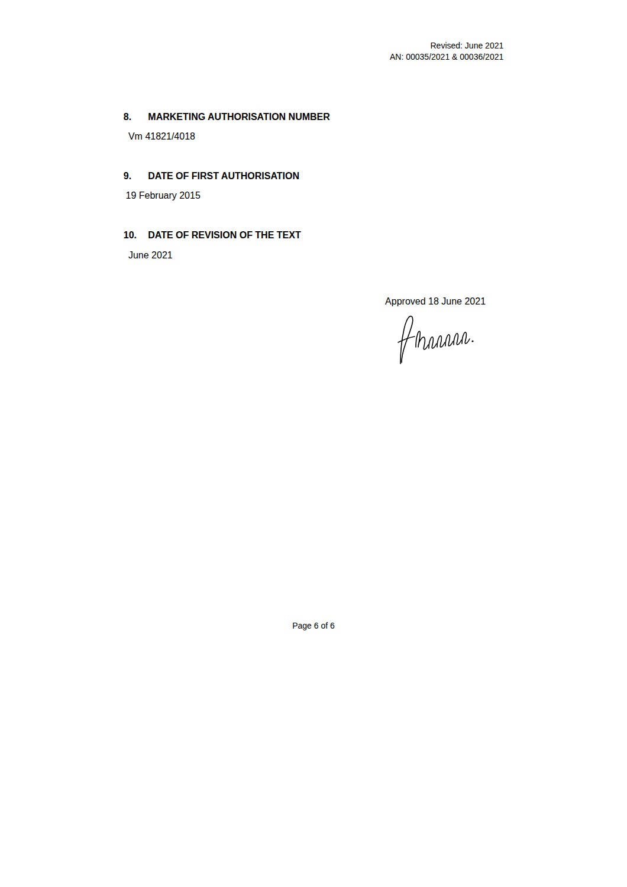Revised: June 2021
AN: 00035/2021 & 00036/2021
8. MARKETING AUTHORISATION NUMBER
Vm 41821/4018
9. DATE OF FIRST AUTHORISATION
19 February 2015
10. DATE OF REVISION OF THE TEXT
June 2021
Approved 18 June 2021
Page 6 of 6